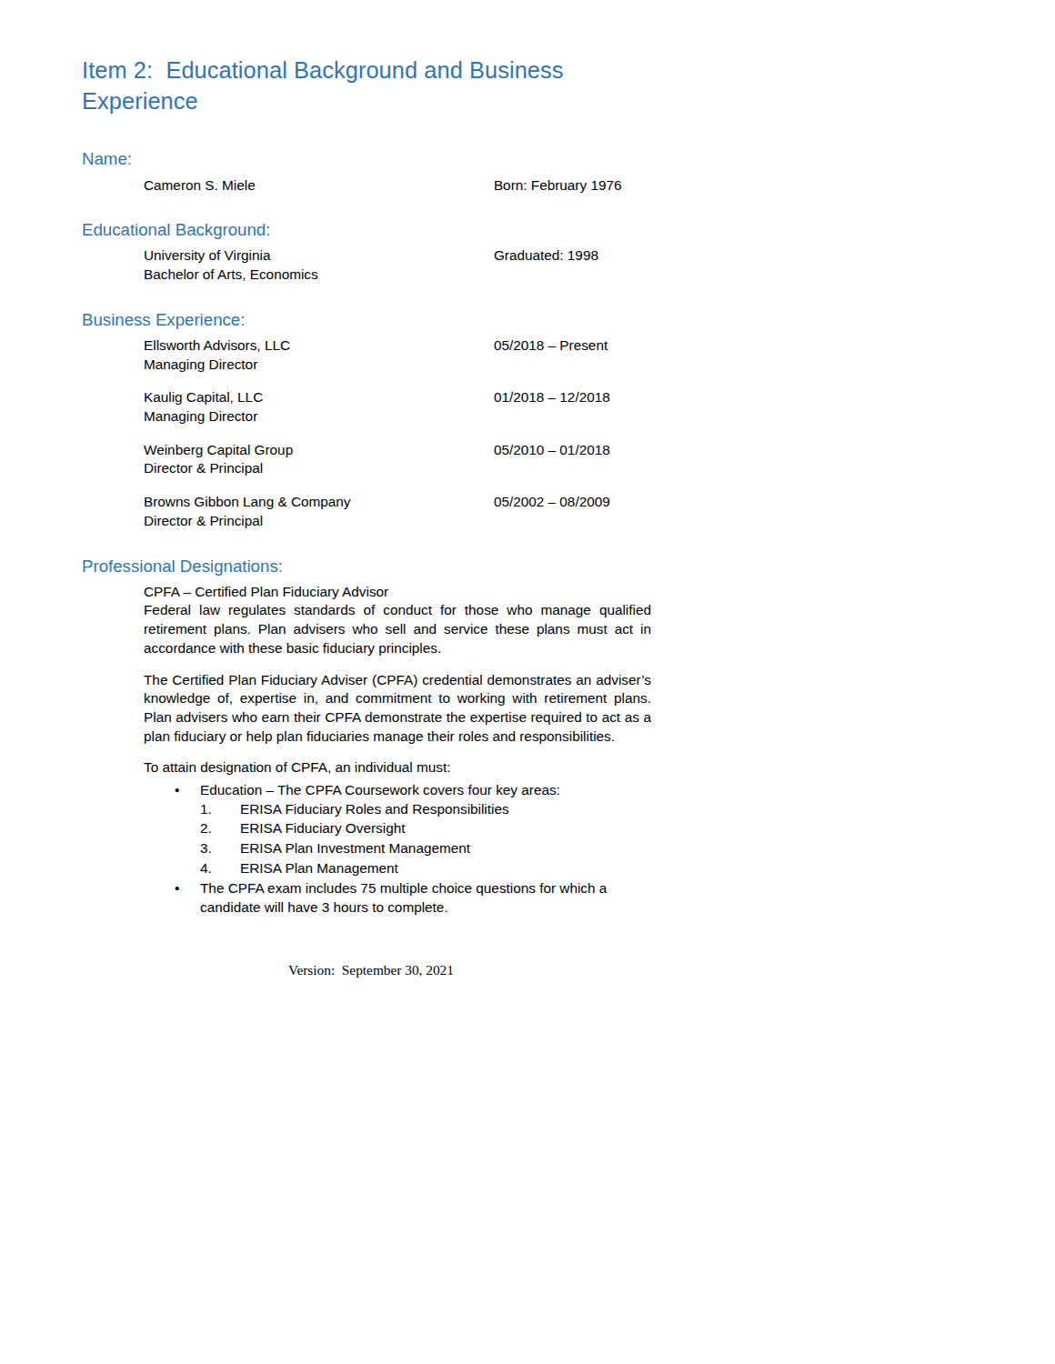Item 2: Educational Background and Business Experience
Name:
| Cameron S. Miele | Born: February 1976 |
Educational Background:
| University of Virginia | Graduated: 1998 |
| Bachelor of Arts, Economics | |
Business Experience:
| Ellsworth Advisors, LLC | 05/2018 – Present |
| Managing Director | |
| Kaulig Capital, LLC | 01/2018 – 12/2018 |
| Managing Director | |
| Weinberg Capital Group | 05/2010 – 01/2018 |
| Director & Principal | |
| Browns Gibbon Lang & Company | 05/2002 – 08/2009 |
| Director & Principal | |
Professional Designations:
CPFA – Certified Plan Fiduciary Advisor
Federal law regulates standards of conduct for those who manage qualified retirement plans. Plan advisers who sell and service these plans must act in accordance with these basic fiduciary principles.
The Certified Plan Fiduciary Adviser (CPFA) credential demonstrates an adviser’s knowledge of, expertise in, and commitment to working with retirement plans. Plan advisers who earn their CPFA demonstrate the expertise required to act as a plan fiduciary or help plan fiduciaries manage their roles and responsibilities.
To attain designation of CPFA, an individual must:
Education – The CPFA Coursework covers four key areas:
1. ERISA Fiduciary Roles and Responsibilities
2. ERISA Fiduciary Oversight
3. ERISA Plan Investment Management
4. ERISA Plan Management
The CPFA exam includes 75 multiple choice questions for which a candidate will have 3 hours to complete.
Version: September 30, 2021